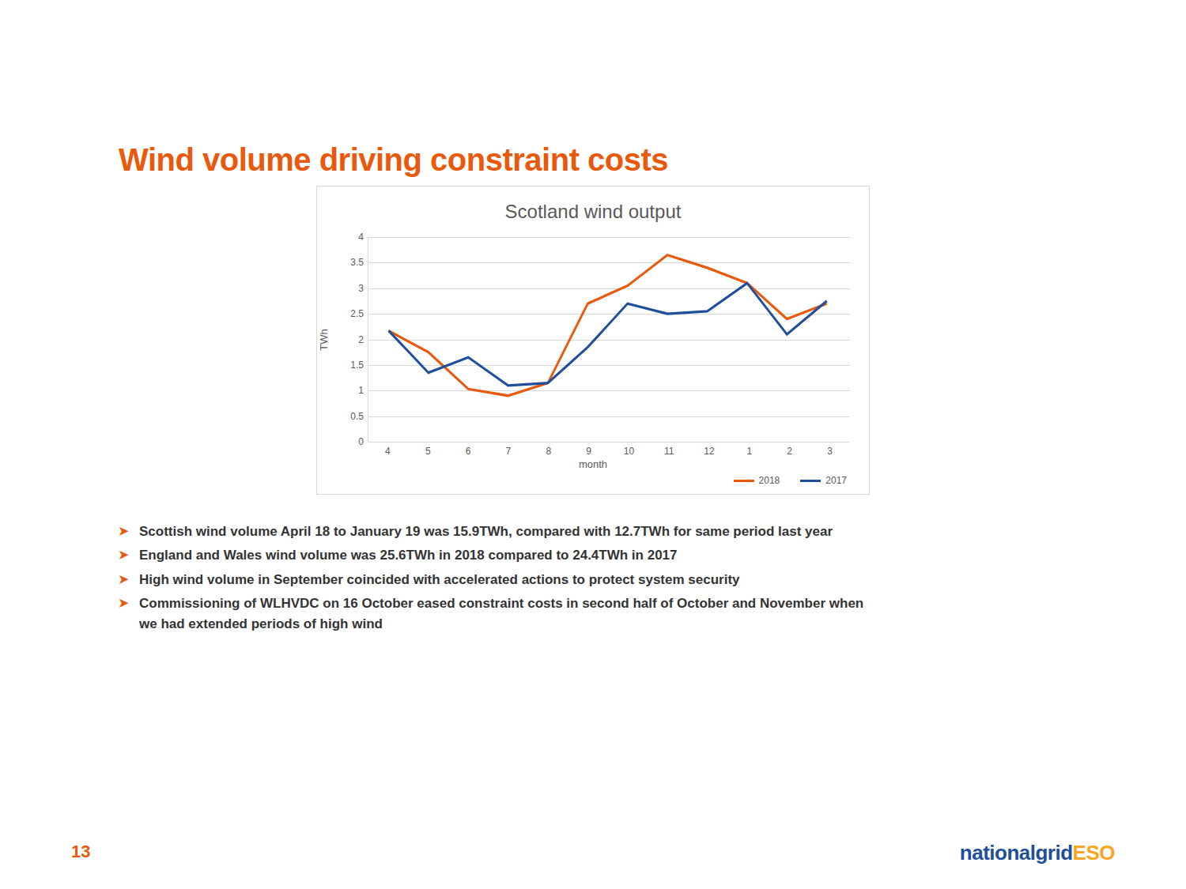Wind volume driving constraint costs
Scotland wind output
4
3.5
3
2.5
2
1.5
1
0.5
0
TWh
456789 101112123
month
2018
2017
Scottish wind volume April 18 to January 19 was 15.9TWh, compared with 12.7TWh for same period last year
England and Wales wind volume was 25.6TWh in 2018 compared to 24.4TWh in 2017
High wind volume in September coincided with accelerated actions to protect system security
Commissioning of WLHVDC on 16 October eased constraint costs in second half of October and November when we had extended periods of high wind
13
national grid ESO